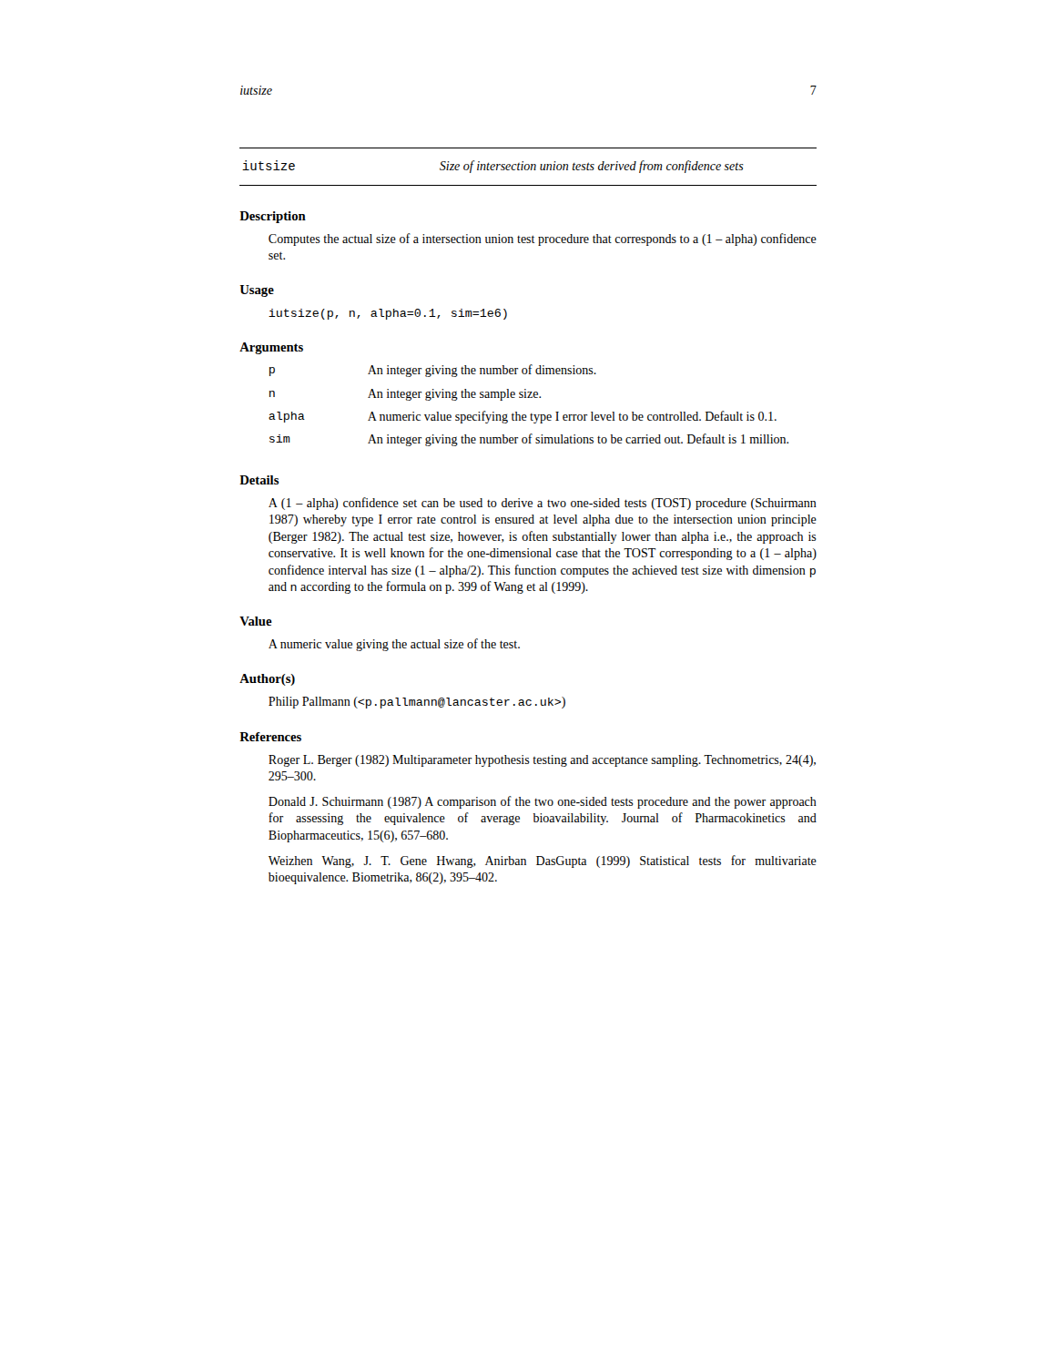iutsize 7
| iutsize | Size of intersection union tests derived from confidence sets |
Description
Computes the actual size of a intersection union test procedure that corresponds to a (1 – alpha) confidence set.
Usage
iutsize(p, n, alpha=0.1, sim=1e6)
Arguments
| p | An integer giving the number of dimensions. |
| n | An integer giving the sample size. |
| alpha | A numeric value specifying the type I error level to be controlled. Default is 0.1. |
| sim | An integer giving the number of simulations to be carried out. Default is 1 million. |
Details
A (1 – alpha) confidence set can be used to derive a two one-sided tests (TOST) procedure (Schuirmann 1987) whereby type I error rate control is ensured at level alpha due to the intersection union principle (Berger 1982). The actual test size, however, is often substantially lower than alpha i.e., the approach is conservative. It is well known for the one-dimensional case that the TOST corresponding to a (1 – alpha) confidence interval has size (1 – alpha/2). This function computes the achieved test size with dimension p and n according to the formula on p. 399 of Wang et al (1999).
Value
A numeric value giving the actual size of the test.
Author(s)
Philip Pallmann (<p.pallmann@lancaster.ac.uk>)
References
Roger L. Berger (1982) Multiparameter hypothesis testing and acceptance sampling. Technometrics, 24(4), 295–300.
Donald J. Schuirmann (1987) A comparison of the two one-sided tests procedure and the power approach for assessing the equivalence of average bioavailability. Journal of Pharmacokinetics and Biopharmaceutics, 15(6), 657–680.
Weizhen Wang, J. T. Gene Hwang, Anirban DasGupta (1999) Statistical tests for multivariate bioequivalence. Biometrika, 86(2), 395–402.